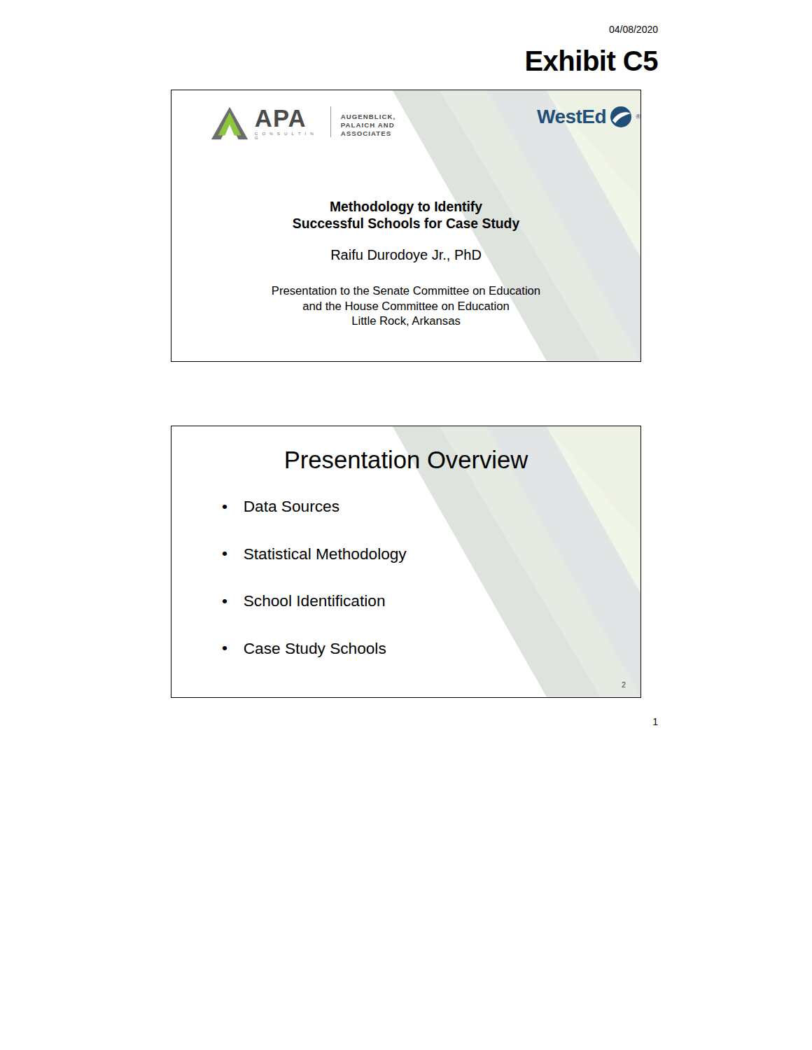04/08/2020
Exhibit C5
APA C O N S U L T I N G
AUGENBLICK,
PALAICH AND
ASSOCIATES
WestEd ®
Methodology to Identify
Successful Schools for Case Study
Raifu Durodoye Jr., PhD
Presentation to the Senate Committee on Education
and the House Committee on Education
Little Rock, Arkansas
Presentation Overview
Data Sources
Statistical Methodology
School Identification
Case Study Schools
2
1